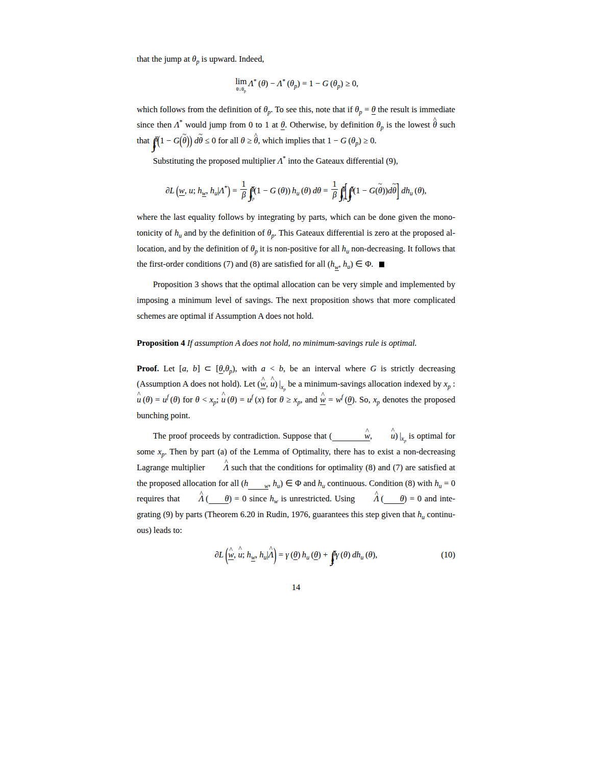that the jump at θp is upward. Indeed,
lim θ↓θp Λ* (θ) − Λ* (θp) = 1 − G (θp) ≥ 0,
which follows from the definition of θp. To see this, note that if θp = θ the result is immediate since then Λ* would jump from 0 to 1 at θ. Otherwise, by definition θp is the lowest ^θ such that ∫θ^θ(1 − G(~θ)) d~θ ≤ 0 for all θ ≥ ^θ, which implies that 1 − G (θp) ≥ 0.
Substituting the proposed multiplier Λ* into the Gateaux differential (9),
∂L (w, u; hw, hu|Λ*) = 1 β∫θθp(1 − G (θ)) hu (θ) dθ = 1 β∫θθp[∫θθ(1 − G(~θ))d~θ] dhu (θ),
where the last equality follows by integrating by parts, which can be done given the monotonicity of hu and by the definition of θp. This Gateaux differential is zero at the proposed allocation, and by the definition of θp it is non-positive for all hu non-decreasing. It follows that the first-order conditions (7) and (8) are satisfied for all (hw, hu) ∈ Φ.
Proposition 3 shows that the optimal allocation can be very simple and implemented by imposing a minimum level of savings. The next proposition shows that more complicated schemes are optimal if Assumption A does not hold.
Proposition 4 If assumption A does not hold, no minimum-savings rule is optimal.
Proof. Let [a, b] ⊂ [θ,θp), with a < b, be an interval where G is strictly decreasing (Assumption A does not hold). Let (^w, ^u) |xp be a minimum-savings allocation indexed by xp : ^u (θ) = uf (θ) for θ < xp; ^u (θ) = uf (x) for θ ≥ xp, and ^w = wf (θ). So, xp denotes the proposed bunching point.
The proof proceeds by contradiction. Suppose that (^w, ^u) |xp is optimal for some xp. Then by part (a) of the Lemma of Optimality, there has to exist a non-decreasing Lagrange multiplier ^Λ such that the conditions for optimality (8) and (7) are satisfied at the proposed allocation for all (hw, hu) ∈ Φ and hu continuous. Condition (8) with hu = 0 requires that ^Λ (θ) = 0 since hw is unrestricted. Using ^Λ (θ) = 0 and integrating (9) by parts (Theorem 6.20 in Rudin, 1976, guarantees this step given that hu continuous) leads to:
∂L (^w, ^u; hw, hu|^Λ) = γ (θ) hu (θ) + ∫θθ γ (θ) dhu (θ),
(10)
14